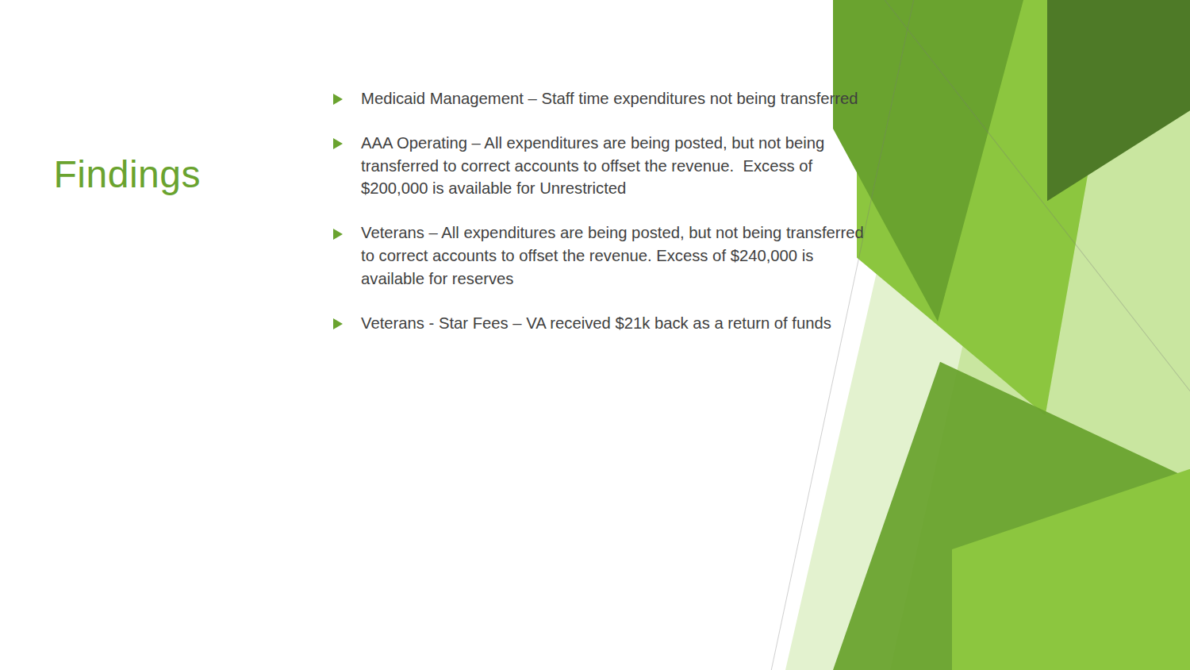Findings
Medicaid Management – Staff time expenditures not being transferred
AAA Operating – All expenditures are being posted, but not being transferred to correct accounts to offset the revenue. Excess of $200,000 is available for Unrestricted
Veterans – All expenditures are being posted, but not being transferred to correct accounts to offset the revenue. Excess of $240,000 is available for reserves
Veterans - Star Fees – VA received $21k back as a return of funds